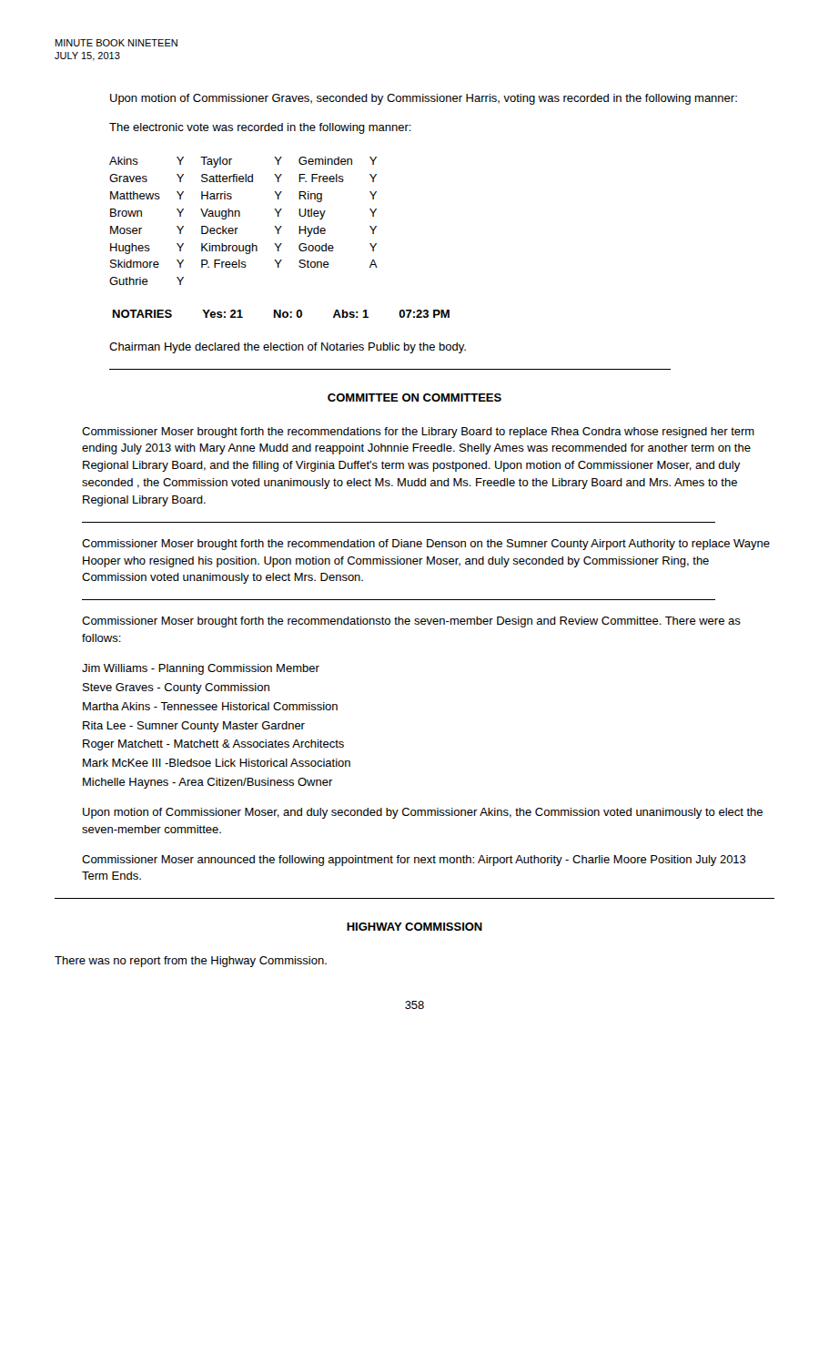MINUTE BOOK NINETEEN
JULY 15, 2013
Upon motion of Commissioner Graves, seconded by Commissioner Harris, voting was recorded in the following manner:
The electronic vote was recorded in the following manner:
| Akins | Y | Taylor | Y | Geminden | Y |
| Graves | Y | Satterfield | Y | F. Freels | Y |
| Matthews | Y | Harris | Y | Ring | Y |
| Brown | Y | Vaughn | Y | Utley | Y |
| Moser | Y | Decker | Y | Hyde | Y |
| Hughes | Y | Kimbrough | Y | Goode | Y |
| Skidmore | Y | P. Freels | Y | Stone | A |
| Guthrie | Y | | | | |
| NOTARIES | Yes: 21 | No: 0 | Abs: 1 | 07:23 PM |
Chairman Hyde declared the election of Notaries Public by the body.
COMMITTEE ON COMMITTEES
Commissioner Moser brought forth the recommendations for the Library Board to replace Rhea Condra whose resigned her term ending July 2013 with Mary Anne Mudd and reappoint Johnnie Freedle. Shelly Ames was recommended for another term on the Regional Library Board, and the filling of Virginia Duffet's term was postponed. Upon motion of Commissioner Moser, and duly seconded , the Commission voted unanimously to elect Ms. Mudd and Ms. Freedle to the Library Board and Mrs. Ames to the Regional Library Board.
Commissioner Moser brought forth the recommendation of Diane Denson on the Sumner County Airport Authority to replace Wayne Hooper who resigned his position. Upon motion of Commissioner Moser, and duly seconded by Commissioner Ring, the Commission voted unanimously to elect Mrs. Denson.
Commissioner Moser brought forth the recommendationsto the seven-member Design and Review Committee. There were as follows:
Jim Williams - Planning Commission Member
Steve Graves - County Commission
Martha Akins - Tennessee Historical Commission
Rita Lee - Sumner County Master Gardner
Roger Matchett - Matchett & Associates Architects
Mark McKee III -Bledsoe Lick Historical Association
Michelle Haynes - Area Citizen/Business Owner
Upon motion of Commissioner Moser, and duly seconded by Commissioner Akins, the Commission voted unanimously to elect the seven-member committee.
Commissioner Moser announced the following appointment for next month: Airport Authority - Charlie Moore Position July 2013 Term Ends.
HIGHWAY COMMISSION
There was no report from the Highway Commission.
358